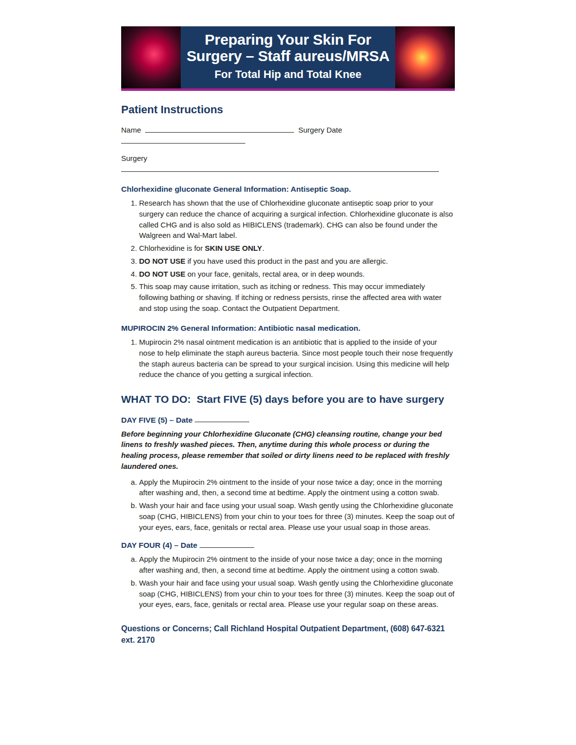Preparing Your Skin For
Surgery – Staff aureus/MRSA
For Total Hip and Total Knee
Patient Instructions
Name Surgery Date
Surgery
Chlorhexidine gluconate General Information: Antiseptic Soap.
Research has shown that the use of Chlorhexidine gluconate antiseptic soap prior to your surgery can reduce the chance of acquiring a surgical infection. Chlorhexidine gluconate is also called CHG and is also sold as HIBICLENS (trademark). CHG can also be found under the Walgreen and Wal-Mart label.
Chlorhexidine is for SKIN USE ONLY.
DO NOT USE if you have used this product in the past and you are allergic.
DO NOT USE on your face, genitals, rectal area, or in deep wounds.
This soap may cause irritation, such as itching or redness. This may occur immediately following bathing or shaving. If itching or redness persists, rinse the affected area with water and stop using the soap. Contact the Outpatient Department.
MUPIROCIN 2% General Information: Antibiotic nasal medication.
Mupirocin 2% nasal ointment medication is an antibiotic that is applied to the inside of your nose to help eliminate the staph aureus bacteria. Since most people touch their nose frequently the staph aureus bacteria can be spread to your surgical incision. Using this medicine will help reduce the chance of you getting a surgical infection.
WHAT TO DO: Start FIVE (5) days before you are to have surgery
DAY FIVE (5) – Date
Before beginning your Chlorhexidine Gluconate (CHG) cleansing routine, change your bed linens to freshly washed pieces. Then, anytime during this whole process or during the healing process, please remember that soiled or dirty linens need to be replaced with freshly laundered ones.
Apply the Mupirocin 2% ointment to the inside of your nose twice a day; once in the morning after washing and, then, a second time at bedtime. Apply the ointment using a cotton swab.
Wash your hair and face using your usual soap. Wash gently using the Chlorhexidine gluconate soap (CHG, HIBICLENS) from your chin to your toes for three (3) minutes. Keep the soap out of your eyes, ears, face, genitals or rectal area. Please use your usual soap in those areas.
DAY FOUR (4) – Date
Apply the Mupirocin 2% ointment to the inside of your nose twice a day; once in the morning after washing and, then, a second time at bedtime. Apply the ointment using a cotton swab.
Wash your hair and face using your usual soap. Wash gently using the Chlorhexidine gluconate soap (CHG, HIBICLENS) from your chin to your toes for three (3) minutes. Keep the soap out of your eyes, ears, face, genitals or rectal area. Please use your regular soap on these areas.
Questions or Concerns; Call Richland Hospital Outpatient Department, (608) 647-6321 ext. 2170